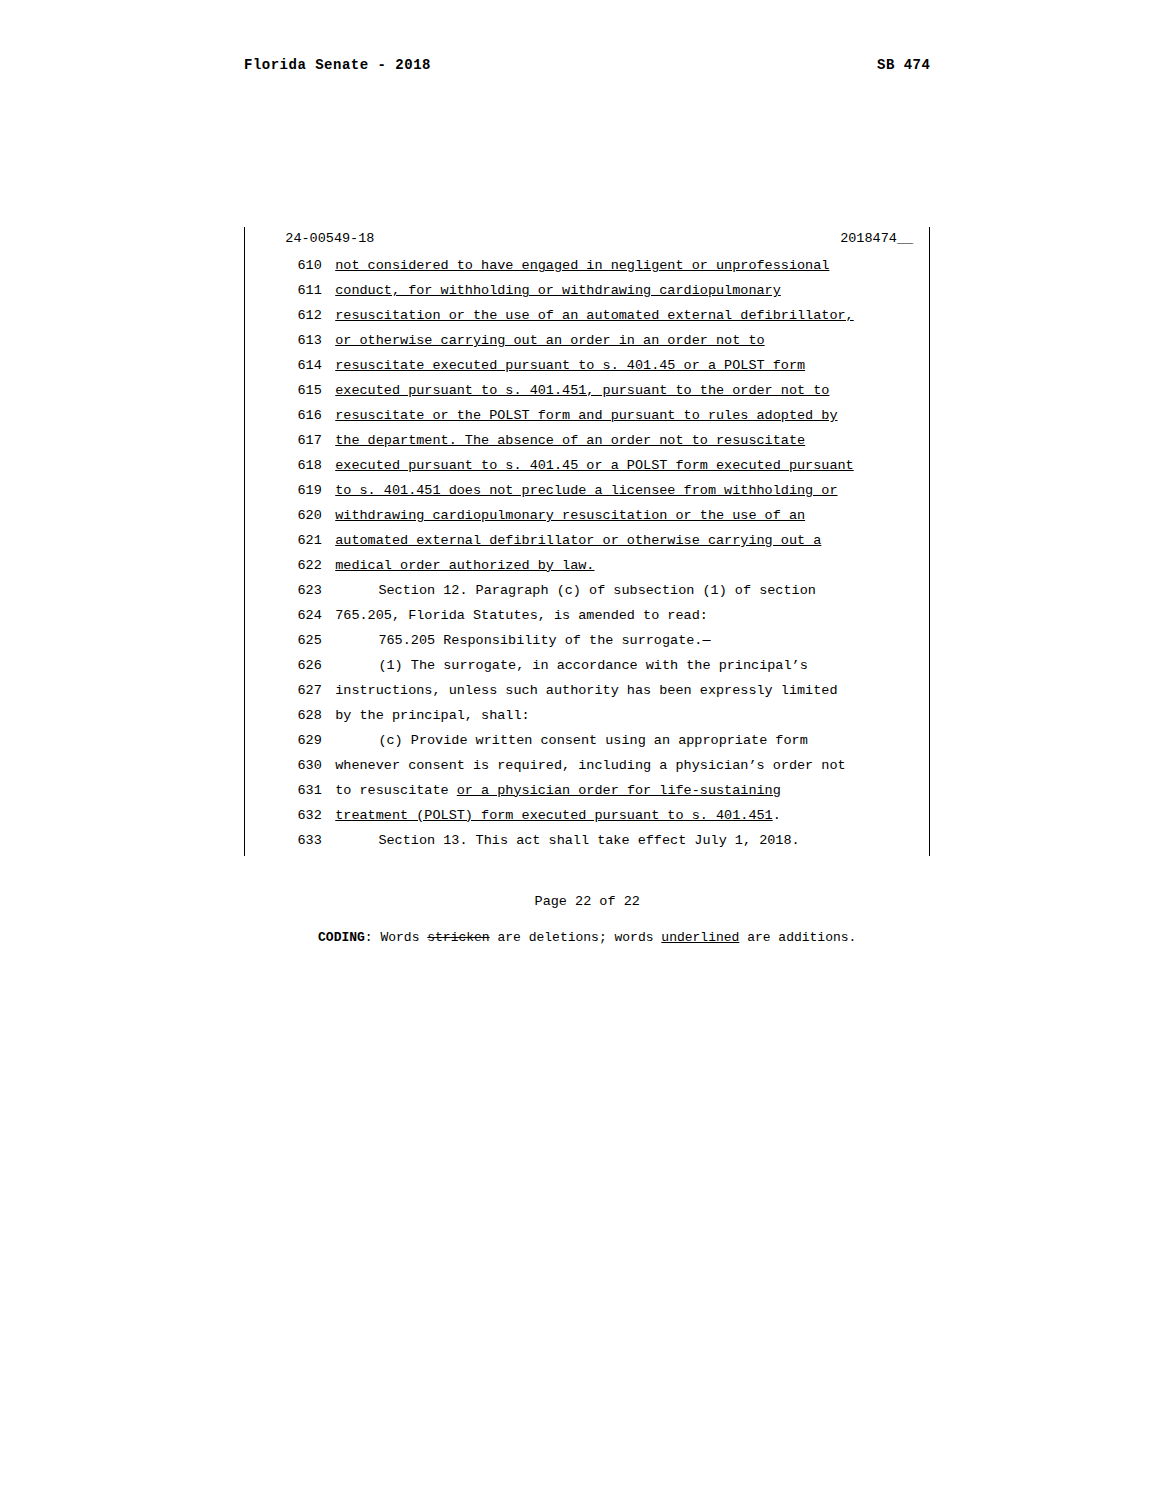Florida Senate - 2018
SB 474
24-00549-18 2018474__
not considered to have engaged in negligent or unprofessional
conduct, for withholding or withdrawing cardiopulmonary
resuscitation or the use of an automated external defibrillator,
or otherwise carrying out an order in an order not to
resuscitate executed pursuant to s. 401.45 or a POLST form
executed pursuant to s. 401.451, pursuant to the order not to
resuscitate or the POLST form and pursuant to rules adopted by
the department. The absence of an order not to resuscitate
executed pursuant to s. 401.45 or a POLST form executed pursuant
to s. 401.451 does not preclude a licensee from withholding or
withdrawing cardiopulmonary resuscitation or the use of an
automated external defibrillator or otherwise carrying out a
medical order authorized by law.
Section 12. Paragraph (c) of subsection (1) of section
765.205, Florida Statutes, is amended to read:
765.205 Responsibility of the surrogate.—
(1) The surrogate, in accordance with the principal’s
instructions, unless such authority has been expressly limited
by the principal, shall:
(c) Provide written consent using an appropriate form
whenever consent is required, including a physician’s order not
to resuscitate or a physician order for life-sustaining
treatment (POLST) form executed pursuant to s. 401.451.
Section 13. This act shall take effect July 1, 2018.
Page 22 of 22
CODING: Words stricken are deletions; words underlined are additions.